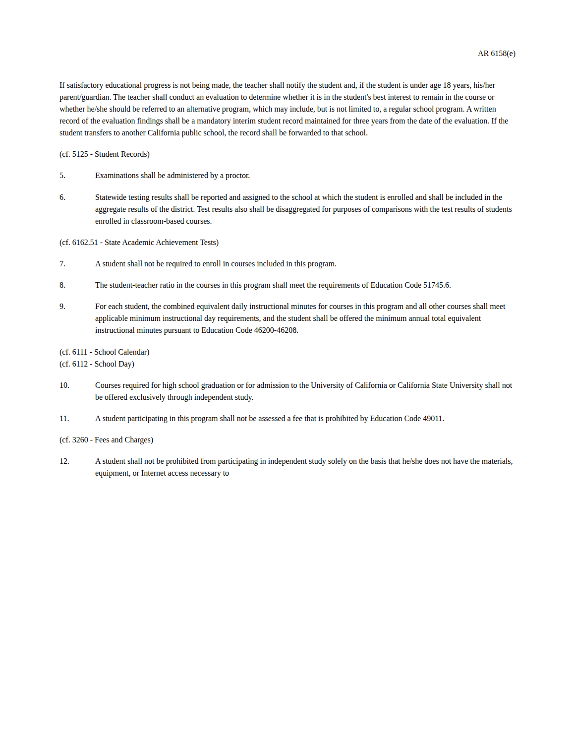AR 6158(e)
If satisfactory educational progress is not being made, the teacher shall notify the student and, if the student is under age 18 years, his/her parent/guardian. The teacher shall conduct an evaluation to determine whether it is in the student's best interest to remain in the course or whether he/she should be referred to an alternative program, which may include, but is not limited to, a regular school program. A written record of the evaluation findings shall be a mandatory interim student record maintained for three years from the date of the evaluation. If the student transfers to another California public school, the record shall be forwarded to that school.
(cf. 5125 - Student Records)
5.
Examinations shall be administered by a proctor.
6.
Statewide testing results shall be reported and assigned to the school at which the student is enrolled and shall be included in the aggregate results of the district. Test results also shall be disaggregated for purposes of comparisons with the test results of students enrolled in classroom-based courses.
(cf. 6162.51 - State Academic Achievement Tests)
7.
A student shall not be required to enroll in courses included in this program.
8.
The student-teacher ratio in the courses in this program shall meet the requirements of Education Code 51745.6.
9.
For each student, the combined equivalent daily instructional minutes for courses in this program and all other courses shall meet applicable minimum instructional day requirements, and the student shall be offered the minimum annual total equivalent instructional minutes pursuant to Education Code 46200-46208.
(cf. 6111 - School Calendar)
(cf. 6112 - School Day)
10.
Courses required for high school graduation or for admission to the University of California or California State University shall not be offered exclusively through independent study.
11.
A student participating in this program shall not be assessed a fee that is prohibited by Education Code 49011.
(cf. 3260 - Fees and Charges)
12.
A student shall not be prohibited from participating in independent study solely on the basis that he/she does not have the materials, equipment, or Internet access necessary to